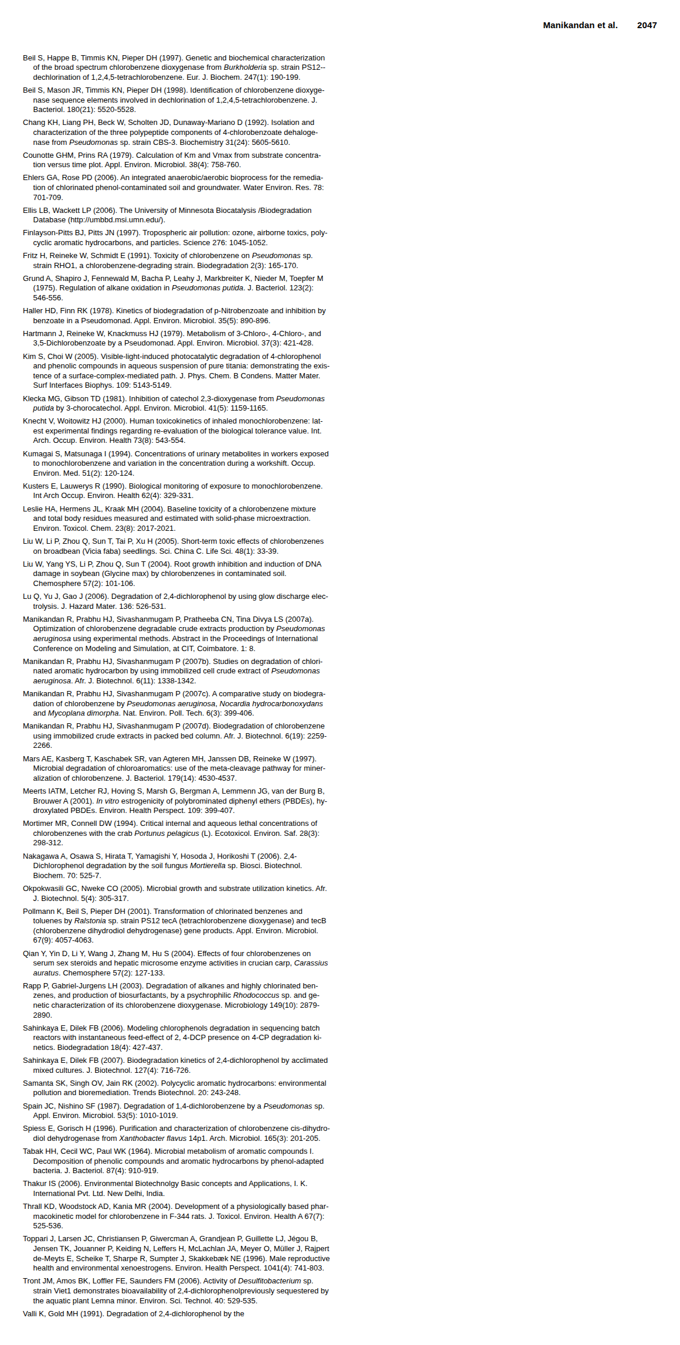Manikandan et al. 2047
Beil S, Happe B, Timmis KN, Pieper DH (1997). Genetic and biochemical characterization of the broad spectrum chlorobenzene dioxygenase from Burkholderia sp. strain PS12--dechlorination of 1,2,4,5-tetrachlorobenzene. Eur. J. Biochem. 247(1): 190-199.
Beil S, Mason JR, Timmis KN, Pieper DH (1998). Identification of chlorobenzene dioxygenase sequence elements involved in dechlorination of 1,2,4,5-tetrachlorobenzene. J. Bacteriol. 180(21): 5520-5528.
Chang KH, Liang PH, Beck W, Scholten JD, Dunaway-Mariano D (1992). Isolation and characterization of the three polypeptide components of 4-chlorobenzoate dehalogenase from Pseudomonas sp. strain CBS-3. Biochemistry 31(24): 5605-5610.
Counotte GHM, Prins RA (1979). Calculation of Km and Vmax from substrate concentration versus time plot. Appl. Environ. Microbiol. 38(4): 758-760.
Ehlers GA, Rose PD (2006). An integrated anaerobic/aerobic bioprocess for the remediation of chlorinated phenol-contaminated soil and groundwater. Water Environ. Res. 78: 701-709.
Ellis LB, Wackett LP (2006). The University of Minnesota Biocatalysis /Biodegradation Database (http://umbbd.msi.umn.edu/).
Finlayson-Pitts BJ, Pitts JN (1997). Tropospheric air pollution: ozone, airborne toxics, polycyclic aromatic hydrocarbons, and particles. Science 276: 1045-1052.
Fritz H, Reineke W, Schmidt E (1991). Toxicity of chlorobenzene on Pseudomonas sp. strain RHO1, a chlorobenzene-degrading strain. Biodegradation 2(3): 165-170.
Grund A, Shapiro J, Fennewald M, Bacha P, Leahy J, Markbreiter K, Nieder M, Toepfer M (1975). Regulation of alkane oxidation in Pseudomonas putida. J. Bacteriol. 123(2): 546-556.
Haller HD, Finn RK (1978). Kinetics of biodegradation of p-Nitrobenzoate and inhibition by benzoate in a Pseudomonad. Appl. Environ. Microbiol. 35(5): 890-896.
Hartmann J, Reineke W, Knackmuss HJ (1979). Metabolism of 3-Chloro-, 4-Chloro-, and 3,5-Dichlorobenzoate by a Pseudomonad. Appl. Environ. Microbiol. 37(3): 421-428.
Kim S, Choi W (2005). Visible-light-induced photocatalytic degradation of 4-chlorophenol and phenolic compounds in aqueous suspension of pure titania: demonstrating the existence of a surface-complex-mediated path. J. Phys. Chem. B Condens. Matter Mater. Surf Interfaces Biophys. 109: 5143-5149.
Klecka MG, Gibson TD (1981). Inhibition of catechol 2,3-dioxygenase from Pseudomonas putida by 3-chorocatechol. Appl. Environ. Microbiol. 41(5): 1159-1165.
Knecht V, Woitowitz HJ (2000). Human toxicokinetics of inhaled monochlorobenzene: latest experimental findings regarding re-evaluation of the biological tolerance value. Int. Arch. Occup. Environ. Health 73(8): 543-554.
Kumagai S, Matsunaga I (1994). Concentrations of urinary metabolites in workers exposed to monochlorobenzene and variation in the concentration during a workshift. Occup. Environ. Med. 51(2): 120-124.
Kusters E, Lauwerys R (1990). Biological monitoring of exposure to monochlorobenzene. Int Arch Occup. Environ. Health 62(4): 329-331.
Leslie HA, Hermens JL, Kraak MH (2004). Baseline toxicity of a chlorobenzene mixture and total body residues measured and estimated with solid-phase microextraction. Environ. Toxicol. Chem. 23(8): 2017-2021.
Liu W, Li P, Zhou Q, Sun T, Tai P, Xu H (2005). Short-term toxic effects of chlorobenzenes on broadbean (Vicia faba) seedlings. Sci. China C. Life Sci. 48(1): 33-39.
Liu W, Yang YS, Li P, Zhou Q, Sun T (2004). Root growth inhibition and induction of DNA damage in soybean (Glycine max) by chlorobenzenes in contaminated soil. Chemosphere 57(2): 101-106.
Lu Q, Yu J, Gao J (2006). Degradation of 2,4-dichlorophenol by using glow discharge electrolysis. J. Hazard Mater. 136: 526-531.
Manikandan R, Prabhu HJ, Sivashanmugam P, Pratheeba CN, Tina Divya LS (2007a). Optimization of chlorobenzene degradable crude extracts production by Pseudomonas aeruginosa using experimental methods. Abstract in the Proceedings of International Conference on Modeling and Simulation, at CIT, Coimbatore. 1: 8.
Manikandan R, Prabhu HJ, Sivashanmugam P (2007b). Studies on degradation of chlorinated aromatic hydrocarbon by using immobilized cell crude extract of Pseudomonas aeruginosa. Afr. J. Biotechnol. 6(11): 1338-1342.
Manikandan R, Prabhu HJ, Sivashanmugam P (2007c). A comparative study on biodegradation of chlorobenzene by Pseudomonas aeruginosa, Nocardia hydrocarbonoxydans and Mycoplana dimorpha. Nat. Environ. Poll. Tech. 6(3): 399-406.
Manikandan R, Prabhu HJ, Sivashanmugam P (2007d). Biodegradation of chlorobenzene using immobilized crude extracts in packed bed column. Afr. J. Biotechnol. 6(19): 2259-2266.
Mars AE, Kasberg T, Kaschabek SR, van Agteren MH, Janssen DB, Reineke W (1997). Microbial degradation of chloroaromatics: use of the meta-cleavage pathway for mineralization of chlorobenzene. J. Bacteriol. 179(14): 4530-4537.
Meerts IATM, Letcher RJ, Hoving S, Marsh G, Bergman A, Lemmenn JG, van der Burg B, Brouwer A (2001). In vitro estrogenicity of polybrominated diphenyl ethers (PBDEs), hydroxylated PBDEs. Environ. Health Perspect. 109: 399-407.
Mortimer MR, Connell DW (1994). Critical internal and aqueous lethal concentrations of chlorobenzenes with the crab Portunus pelagicus (L). Ecotoxicol. Environ. Saf. 28(3): 298-312.
Nakagawa A, Osawa S, Hirata T, Yamagishi Y, Hosoda J, Horikoshi T (2006). 2,4-Dichlorophenol degradation by the soil fungus Mortierella sp. Biosci. Biotechnol. Biochem. 70: 525-7.
Okpokwasili GC, Nweke CO (2005). Microbial growth and substrate utilization kinetics. Afr. J. Biotechnol. 5(4): 305-317.
Pollmann K, Beil S, Pieper DH (2001). Transformation of chlorinated benzenes and toluenes by Ralstonia sp. strain PS12 tecA (tetrachlorobenzene dioxygenase) and tecB (chlorobenzene dihydrodiol dehydrogenase) gene products. Appl. Environ. Microbiol. 67(9): 4057-4063.
Qian Y, Yin D, Li Y, Wang J, Zhang M, Hu S (2004). Effects of four chlorobenzenes on serum sex steroids and hepatic microsome enzyme activities in crucian carp, Carassius auratus. Chemosphere 57(2): 127-133.
Rapp P, Gabriel-Jurgens LH (2003). Degradation of alkanes and highly chlorinated benzenes, and production of biosurfactants, by a psychrophilic Rhodococcus sp. and genetic characterization of its chlorobenzene dioxygenase. Microbiology 149(10): 2879-2890.
Sahinkaya E, Dilek FB (2006). Modeling chlorophenols degradation in sequencing batch reactors with instantaneous feed-effect of 2, 4-DCP presence on 4-CP degradation kinetics. Biodegradation 18(4): 427-437.
Sahinkaya E, Dilek FB (2007). Biodegradation kinetics of 2,4-dichlorophenol by acclimated mixed cultures. J. Biotechnol. 127(4): 716-726.
Samanta SK, Singh OV, Jain RK (2002). Polycyclic aromatic hydrocarbons: environmental pollution and bioremediation. Trends Biotechnol. 20: 243-248.
Spain JC, Nishino SF (1987). Degradation of 1,4-dichlorobenzene by a Pseudomonas sp. Appl. Environ. Microbiol. 53(5): 1010-1019.
Spiess E, Gorisch H (1996). Purification and characterization of chlorobenzene cis-dihydrodiol dehydrogenase from Xanthobacter flavus 14p1. Arch. Microbiol. 165(3): 201-205.
Tabak HH, Cecil WC, Paul WK (1964). Microbial metabolism of aromatic compounds I. Decomposition of phenolic compounds and aromatic hydrocarbons by phenol-adapted bacteria. J. Bacteriol. 87(4): 910-919.
Thakur IS (2006). Environmental Biotechnolgy Basic concepts and Applications, I. K. International Pvt. Ltd. New Delhi, India.
Thrall KD, Woodstock AD, Kania MR (2004). Development of a physiologically based pharmacokinetic model for chlorobenzene in F-344 rats. J. Toxicol. Environ. Health A 67(7): 525-536.
Toppari J, Larsen JC, Christiansen P, Giwercman A, Grandjean P, Guillette LJ, Jégou B, Jensen TK, Jouanner P, Keiding N, Leffers H, McLachlan JA, Meyer O, Müller J, Rajpert de-Meyts E, Scheike T, Sharpe R, Sumpter J, Skakkebæk NE (1996). Male reproductive health and environmental xenoestrogens. Environ. Health Perspect. 1041(4): 741-803.
Tront JM, Amos BK, Loffler FE, Saunders FM (2006). Activity of Desulfitobacterium sp. strain Viet1 demonstrates bioavailability of 2,4-dichlorophenolpreviously sequestered by the aquatic plant Lemna minor. Environ. Sci. Technol. 40: 529-535.
Valli K, Gold MH (1991). Degradation of 2,4-dichlorophenol by the